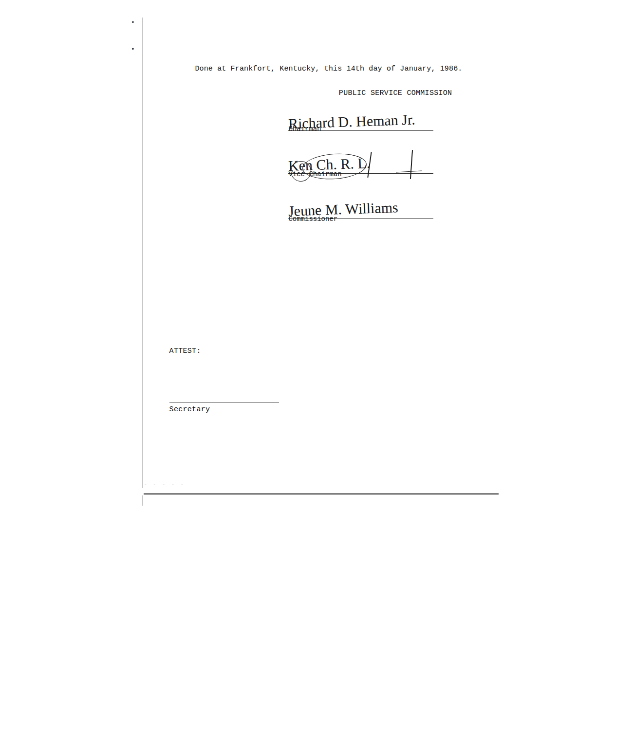• •
Done at Frankfort, Kentucky, this 14th day of January, 1986.
PUBLIC SERVICE COMMISSION
Richard D. Heman Jr.
Chairman
Ken Ch. R. L.
Vice Chairman
Jeune M. Williams
Commissioner
ATTEST:
Secretary
- - - - -